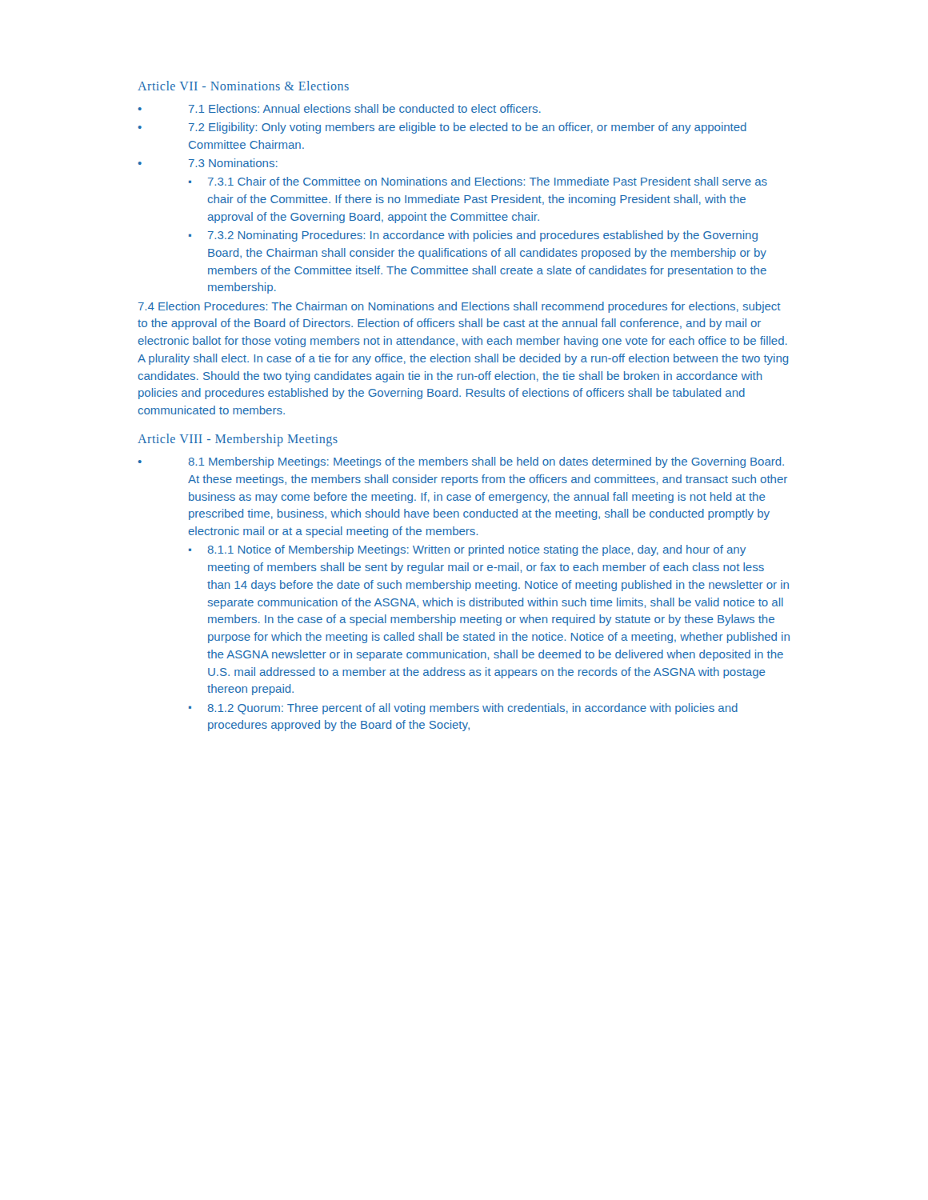Article VII - Nominations & Elections
7.1 Elections: Annual elections shall be conducted to elect officers.
7.2 Eligibility: Only voting members are eligible to be elected to be an officer, or member of any appointed Committee Chairman.
7.3 Nominations:
7.3.1 Chair of the Committee on Nominations and Elections: The Immediate Past President shall serve as chair of the Committee. If there is no Immediate Past President, the incoming President shall, with the approval of the Governing Board, appoint the Committee chair.
7.3.2 Nominating Procedures: In accordance with policies and procedures established by the Governing Board, the Chairman shall consider the qualifications of all candidates proposed by the membership or by members of the Committee itself. The Committee shall create a slate of candidates for presentation to the membership.
7.4 Election Procedures: The Chairman on Nominations and Elections shall recommend procedures for elections, subject to the approval of the Board of Directors. Election of officers shall be cast at the annual fall conference, and by mail or electronic ballot for those voting members not in attendance, with each member having one vote for each office to be filled. A plurality shall elect. In case of a tie for any office, the election shall be decided by a run-off election between the two tying candidates. Should the two tying candidates again tie in the run-off election, the tie shall be broken in accordance with policies and procedures established by the Governing Board. Results of elections of officers shall be tabulated and communicated to members.
Article VIII - Membership Meetings
8.1 Membership Meetings: Meetings of the members shall be held on dates determined by the Governing Board. At these meetings, the members shall consider reports from the officers and committees, and transact such other business as may come before the meeting. If, in case of emergency, the annual fall meeting is not held at the prescribed time, business, which should have been conducted at the meeting, shall be conducted promptly by electronic mail or at a special meeting of the members.
8.1.1 Notice of Membership Meetings: Written or printed notice stating the place, day, and hour of any meeting of members shall be sent by regular mail or e-mail, or fax to each member of each class not less than 14 days before the date of such membership meeting. Notice of meeting published in the newsletter or in separate communication of the ASGNA, which is distributed within such time limits, shall be valid notice to all members. In the case of a special membership meeting or when required by statute or by these Bylaws the purpose for which the meeting is called shall be stated in the notice. Notice of a meeting, whether published in the ASGNA newsletter or in separate communication, shall be deemed to be delivered when deposited in the U.S. mail addressed to a member at the address as it appears on the records of the ASGNA with postage thereon prepaid.
8.1.2 Quorum: Three percent of all voting members with credentials, in accordance with policies and procedures approved by the Board of the Society,